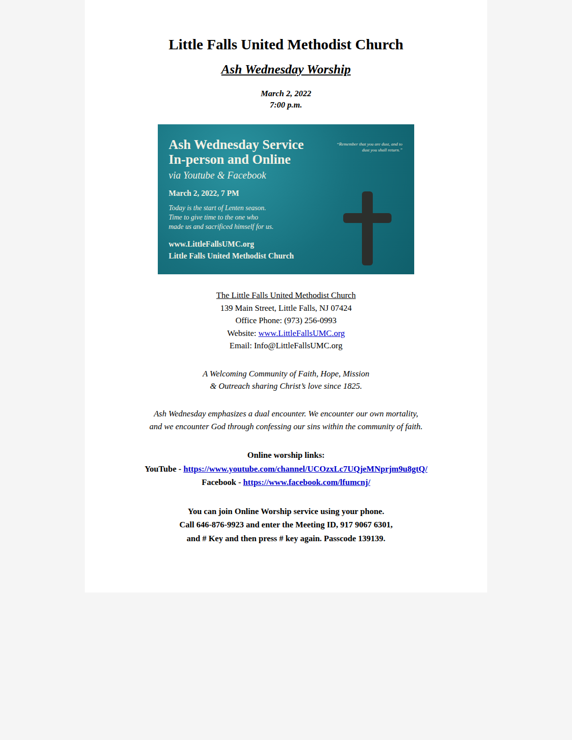Little Falls United Methodist Church
Ash Wednesday Worship
March 2, 2022
7:00 p.m.
“Remember that you are dust, and to dust you shall return.”
Ash Wednesday Service
In-person and Online
via Youtube & Facebook
March 2, 2022, 7 PM
Today is the start of Lenten season.
Time to give time to the one who
made us and sacrificed himself for us.
www.LittleFallsUMC.org
Little Falls United Methodist Church
The Little Falls United Methodist Church
139 Main Street, Little Falls, NJ 07424
Office Phone: (973) 256-0993
Website: www.LittleFallsUMC.org
Email: Info@LittleFallsUMC.org
A Welcoming Community of Faith, Hope, Mission
& Outreach sharing Christ’s love since 1825.
Ash Wednesday emphasizes a dual encounter. We encounter our own mortality,
and we encounter God through confessing our sins within the community of faith.
Online worship links:
YouTube - https://www.youtube.com/channel/UCOzxLc7UQjeMNprjm9u8gtQ/
Facebook - https://www.facebook.com/lfumcnj/
You can join Online Worship service using your phone.
Call 646-876-9923 and enter the Meeting ID, 917 9067 6301,
and # Key and then press # key again. Passcode 139139.